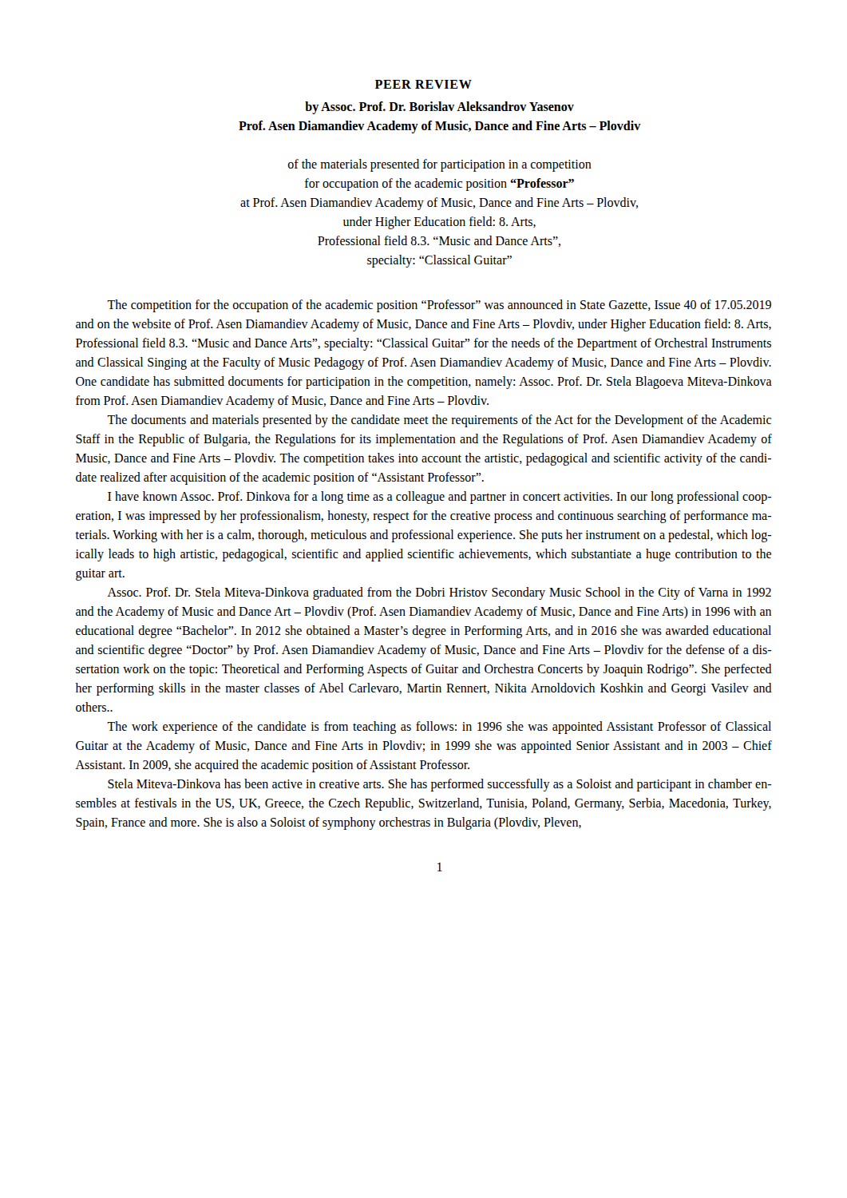PEER REVIEW
by Assoc. Prof. Dr. Borislav Aleksandrov Yasenov
Prof. Asen Diamandiev Academy of Music, Dance and Fine Arts – Plovdiv
of the materials presented for participation in a competition
for occupation of the academic position “Professor”
at Prof. Asen Diamandiev Academy of Music, Dance and Fine Arts – Plovdiv,
under Higher Education field: 8. Arts,
Professional field 8.3. “Music and Dance Arts”,
specialty: “Classical Guitar”
The competition for the occupation of the academic position “Professor” was announced in State Gazette, Issue 40 of 17.05.2019 and on the website of Prof. Asen Diamandiev Academy of Music, Dance and Fine Arts – Plovdiv, under Higher Education field: 8. Arts, Professional field 8.3. “Music and Dance Arts”, specialty: “Classical Guitar” for the needs of the Department of Orchestral Instruments and Classical Singing at the Faculty of Music Pedagogy of Prof. Asen Diamandiev Academy of Music, Dance and Fine Arts – Plovdiv. One candidate has submitted documents for participation in the competition, namely: Assoc. Prof. Dr. Stela Blagoeva Miteva-Dinkova from Prof. Asen Diamandiev Academy of Music, Dance and Fine Arts – Plovdiv.
The documents and materials presented by the candidate meet the requirements of the Act for the Development of the Academic Staff in the Republic of Bulgaria, the Regulations for its implementation and the Regulations of Prof. Asen Diamandiev Academy of Music, Dance and Fine Arts – Plovdiv. The competition takes into account the artistic, pedagogical and scientific activity of the candidate realized after acquisition of the academic position of “Assistant Professor”.
I have known Assoc. Prof. Dinkova for a long time as a colleague and partner in concert activities. In our long professional cooperation, I was impressed by her professionalism, honesty, respect for the creative process and continuous searching of performance materials. Working with her is a calm, thorough, meticulous and professional experience. She puts her instrument on a pedestal, which logically leads to high artistic, pedagogical, scientific and applied scientific achievements, which substantiate a huge contribution to the guitar art.
Assoc. Prof. Dr. Stela Miteva-Dinkova graduated from the Dobri Hristov Secondary Music School in the City of Varna in 1992 and the Academy of Music and Dance Art – Plovdiv (Prof. Asen Diamandiev Academy of Music, Dance and Fine Arts) in 1996 with an educational degree “Bachelor”. In 2012 she obtained a Master’s degree in Performing Arts, and in 2016 she was awarded educational and scientific degree “Doctor” by Prof. Asen Diamandiev Academy of Music, Dance and Fine Arts – Plovdiv for the defense of a dissertation work on the topic: Theoretical and Performing Aspects of Guitar and Orchestra Concerts by Joaquin Rodrigo”. She perfected her performing skills in the master classes of Abel Carlevaro, Martin Rennert, Nikita Arnoldovich Koshkin and Georgi Vasilev and others..
The work experience of the candidate is from teaching as follows: in 1996 she was appointed Assistant Professor of Classical Guitar at the Academy of Music, Dance and Fine Arts in Plovdiv; in 1999 she was appointed Senior Assistant and in 2003 – Chief Assistant. In 2009, she acquired the academic position of Assistant Professor.
Stela Miteva-Dinkova has been active in creative arts. She has performed successfully as a Soloist and participant in chamber ensembles at festivals in the US, UK, Greece, the Czech Republic, Switzerland, Tunisia, Poland, Germany, Serbia, Macedonia, Turkey, Spain, France and more. She is also a Soloist of symphony orchestras in Bulgaria (Plovdiv, Pleven,
1